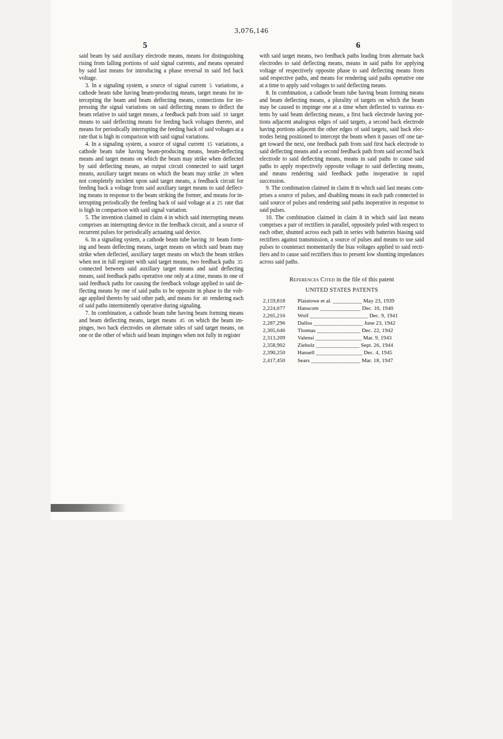3,076,146
5 6
said beam by said auxiliary electrode means, means for distinguishing rising from falling portions of said signal currents, and means operated by said last means for introducing a phase reversal in said fed back voltage.
3. In a signaling system, a source of signal current 5 variations, a cathode beam tube having beam-producing means, target means for intercepting the beam and beam deflecting means, connections for impressing the signal variations on said deflecting means to deflect the beam relative to said target means, a feedback path from said 10 target means to said deflecting means for feeding back voltages thereto, and means for periodically interrupting the feeding back of said voltages at a rate that is high in comparison with said signal variations.
4. In a signaling system, a source of signal current 15 variations, a cathode beam tube having beam-producing means, beam-deflecting means and target means on which the beam may strike when deflected by said deflecting means, an output circuit connected to said target means, auxiliary target means on which the beam may strike 20 when not completely incident upon said target means, a feedback circuit for feeding back a voltage from said auxiliary target means to said deflecting means in response to the beam striking the former, and means for interrupting periodically the feeding back of said voltage at a 25 rate that is high in comparison with said signal variation.
5. The invention claimed in claim 4 in which said interrupting means comprises an interrupting device in the feedback circuit, and a source of recurrent pulses for periodically actuating said device.
6. In a signaling system, a cathode beam tube having 30 beam forming and beam deflecting means, target means on which said beam may strike when deflected, auxiliary target means on which the beam strikes when not in full register with said target means, two feedback paths 35 connected between said auxiliary target means and said deflecting means, said feedback paths operative one only at a time, means in one of said feedback paths for causing the feedback voltage applied to said deflecting means by one of said paths to be opposite in phase to the voltage applied thereto by said other path, and means for 40 rendering each of said paths intermittently operative during signaling.
7. In combination, a cathode beam tube having beam forming means and beam deflecting means, target means 45 on which the beam impinges, two back electrodes on alternate sides of said target means, on one or the other of which said beam impinges when not fully in register
with said target means, two feedback paths leading from alternate back electrodes to said deflecting means, means in said paths for applying voltage of respectively opposite phase to said deflecting means from said respective paths, and means for rendering said paths operative one at a time to apply said voltages to said deflecting means.
8. In combination, a cathode beam tube having beam forming means and beam deflecting means, a plurality of targets on which the beam may be caused to impinge one at a time when deflected to various extents by said beam deflecting means, a first back electrode having portions adjacent analogous edges of said targets, a second back electrode having portions adjacent the other edges of said targets, said back electrodes being positioned to intercept the beam when it passes off one target toward the next, one feedback path from said first back electrode to said deflecting means and a second feedback path from said second back electrode to said deflecting means, means in said paths to cause said paths to apply respectively opposite voltage to said deflecting means, and means rendering said feedback paths inoperative in rapid succession.
9. The combination claimed in claim 8 in which said last means comprises a source of pulses, and disabling means in each path connected to said source of pulses and rendering said paths inoperative in response to said pulses.
10. The combination claimed in claim 8 in which said last means comprises a pair of rectifiers in parallel, oppositely poled with respect to each other, shunted across each path in series with batteries biasing said rectifiers against transmission, a source of pulses and means to use said pulses to counteract momentarily the bias voltages applied to said rectifiers and to cause said rectifiers thus to present low shunting impedances across said paths.
References Cited in the file of this patent
UNITED STATES PATENTS
| 2,159,818 | Plaistowe et al. __________ May 23, 1939 |
| 2,224,677 | Hanscom ______________ Dec. 10, 1940 |
| 2,265,216 | Wolf ____________________ Dec. 9, 1941 |
| 2,287,296 | Dallos _________________ June 23, 1942 |
| 2,305,646 | Thomas _______________ Dec. 22, 1942 |
| 2,313,209 | Valensi ________________ Mar. 9, 1943 |
| 2,358,902 | Ziebolz _______________ Sept. 26, 1944 |
| 2,390,250 | Hansell ________________ Dec. 4, 1945 |
| 2,417,450 | Sears _________________ Mar. 18, 1947 |